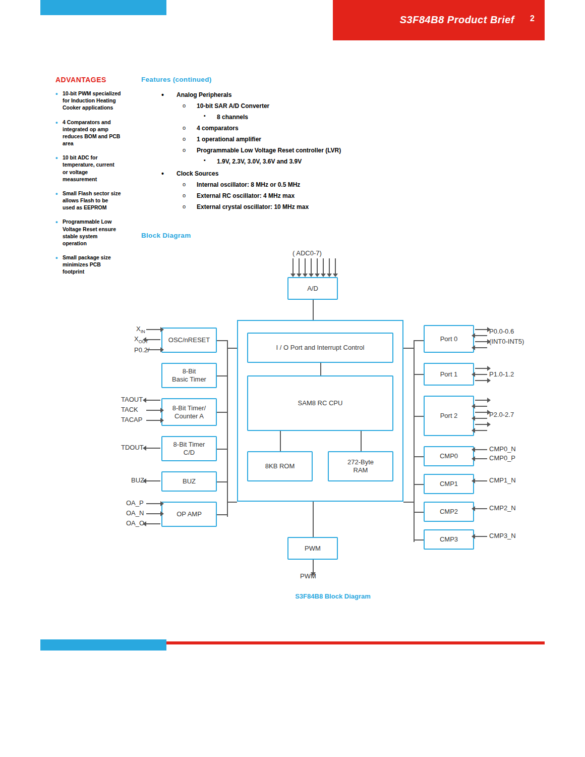S3F84B8 Product Brief
2
ADVANTAGES
10-bit PWM specialized for Induction Heating Cooker applications
4 Comparators and integrated op amp reduces BOM and PCB area
10 bit ADC for temperature, current or voltage measurement
Small Flash sector size allows Flash to be used as EEPROM
Programmable Low Voltage Reset ensure stable system operation
Small package size minimizes PCB footprint
Features (continued)
Analog Peripherals
10-bit SAR A/D Converter
8 channels
4 comparators
1 operational amplifier
Programmable Low Voltage Reset controller (LVR)
1.9V, 2.3V, 3.0V, 3.6V and 3.9V
Clock Sources
Internal oscillator: 8 MHz or 0.5 MHz
External RC oscillator: 4 MHz max
External crystal oscillator: 10 MHz max
Block Diagram
( ADC0-7)
A/D
I / O Port and Interrupt Control
SAM8 RC CPU
8KB ROM
272-Byte
RAM
OSC/nRESET
8-Bit
Basic Timer
8-Bit Timer/
Counter A
8-Bit Timer
C/D
BUZ
OP AMP
XIN
XOUT
P0.2/
TAOUT
TACK
TACAP
TDOUT
BUZ
OA_P
OA_N
OA_O
Port 0
Port 1
Port 2
CMP0
CMP1
CMP2
CMP3
P0.0-0.6
(INT0-INT5)
P1.0-1.2
P2.0-2.7
CMP0_N
CMP0_P
CMP1_N
CMP2_N
CMP3_N
PWM
PWM
S3F84B8 Block Diagram